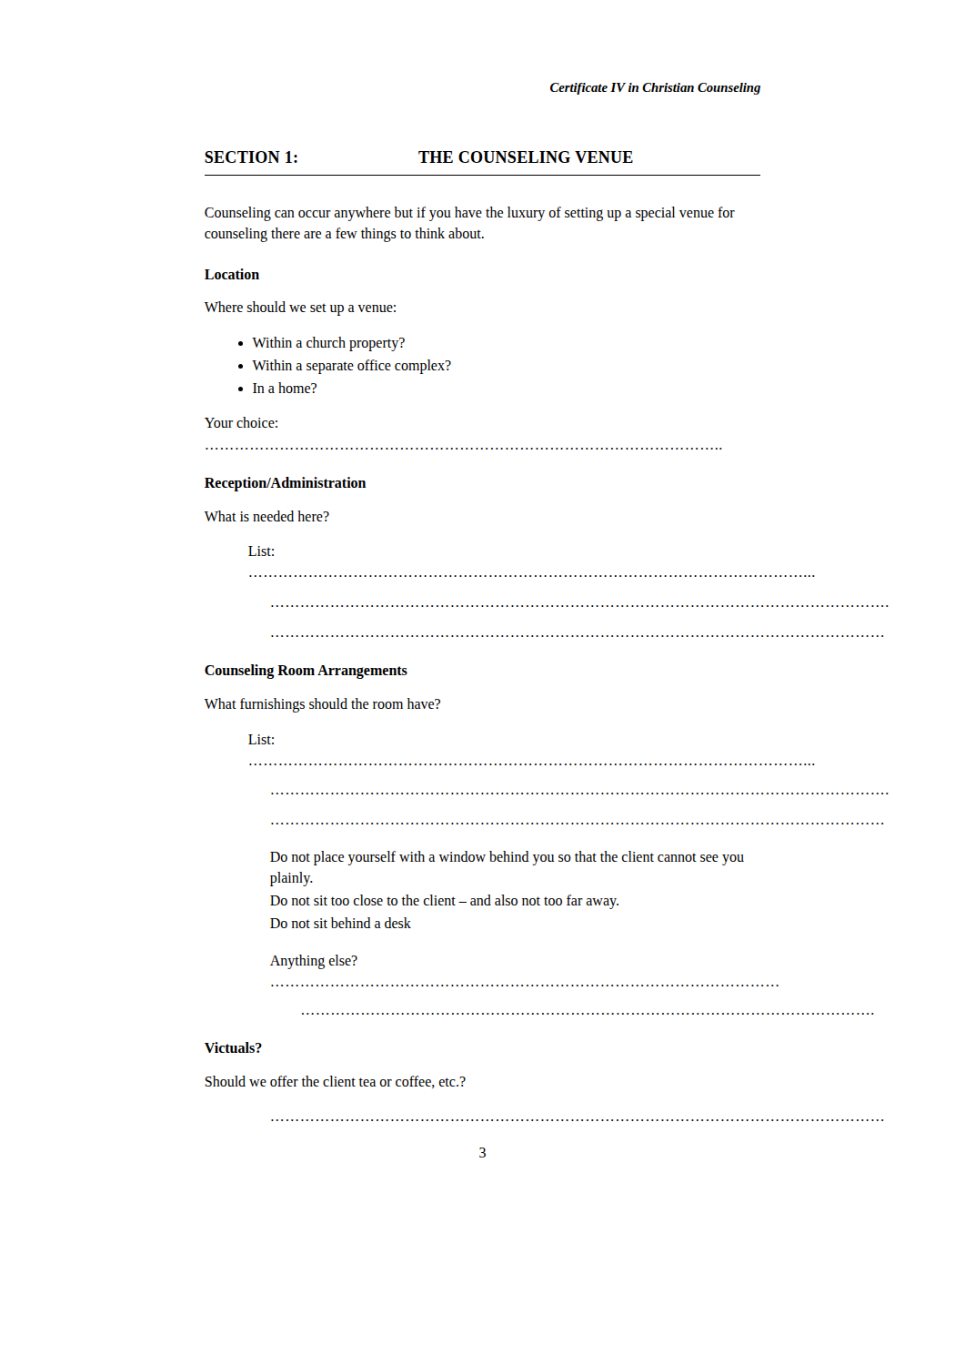Certificate IV in Christian Counseling
SECTION 1: THE COUNSELING VENUE
Counseling can occur anywhere but if you have the luxury of setting up a special venue for counseling there are a few things to think about.
Location
Where should we set up a venue:
Within a church property?
Within a separate office complex?
In a home?
Your choice: …………………………………………………………………………………………..
Reception/Administration
What is needed here?
List:…………………………………………………………………………………………………...
…………………………………………………………………………………………………………….
……………………………………………………………………………………………………………
Counseling Room Arrangements
What furnishings should the room have?
List:…………………………………………………………………………………………………...
…………………………………………………………………………………………………………….
……………………………………………………………………………………………………………
Do not place yourself with a window behind you so that the client cannot see you plainly.
Do not sit too close to the client – and also not too far away.
Do not sit behind a desk
Anything else? …………………………………………………………………………………………
…………………………………………………………………………………………………….
Victuals?
Should we offer the client tea or coffee, etc.?
……………………………………………………………………………………………………………
3